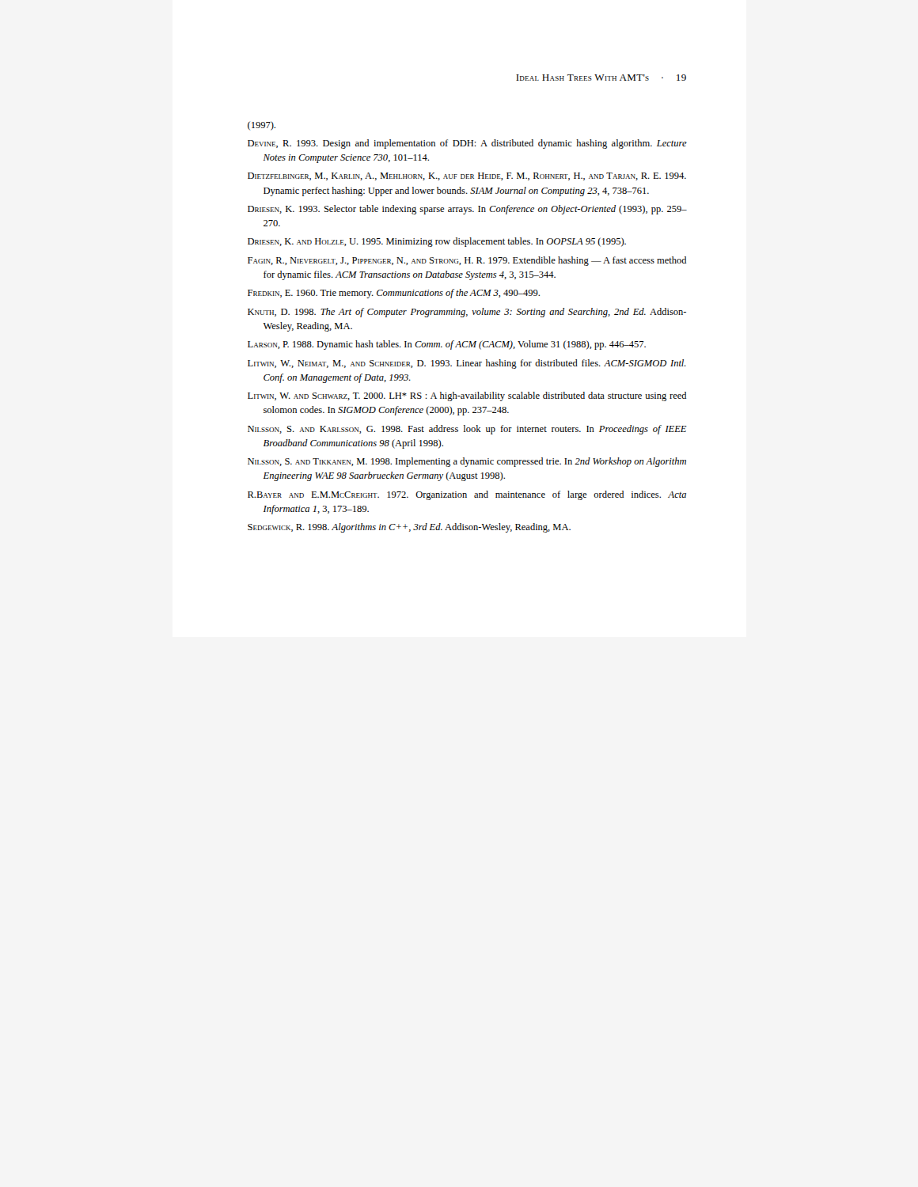Ideal Hash Trees With AMT's·19
(1997).
Devine, R. 1993. Design and implementation of DDH: A distributed dynamic hashing algorithm. Lecture Notes in Computer Science 730, 101–114.
Dietzfelbinger, M., Karlin, A., Mehlhorn, K., auf der Heide, F. M., Rohnert, H., and Tarjan, R. E. 1994. Dynamic perfect hashing: Upper and lower bounds. SIAM Journal on Computing 23, 4, 738–761.
Driesen, K. 1993. Selector table indexing sparse arrays. In Conference on Object-Oriented (1993), pp. 259–270.
Driesen, K. and Holzle, U. 1995. Minimizing row displacement tables. In OOPSLA 95 (1995).
Fagin, R., Nievergelt, J., Pippenger, N., and Strong, H. R. 1979. Extendible hashing — A fast access method for dynamic files. ACM Transactions on Database Systems 4, 3, 315–344.
Fredkin, E. 1960. Trie memory. Communications of the ACM 3, 490–499.
Knuth, D. 1998. The Art of Computer Programming, volume 3: Sorting and Searching, 2nd Ed. Addison-Wesley, Reading, MA.
Larson, P. 1988. Dynamic hash tables. In Comm. of ACM (CACM), Volume 31 (1988), pp. 446–457.
Litwin, W., Neimat, M., and Schneider, D. 1993. Linear hashing for distributed files. ACM-SIGMOD Intl. Conf. on Management of Data, 1993.
Litwin, W. and Schwarz, T. 2000. LH* RS : A high-availability scalable distributed data structure using reed solomon codes. In SIGMOD Conference (2000), pp. 237–248.
Nilsson, S. and Karlsson, G. 1998. Fast address look up for internet routers. In Proceedings of IEEE Broadband Communications 98 (April 1998).
Nilsson, S. and Tikkanen, M. 1998. Implementing a dynamic compressed trie. In 2nd Workshop on Algorithm Engineering WAE 98 Saarbruecken Germany (August 1998).
R.Bayer and E.M.McCreight. 1972. Organization and maintenance of large ordered indices. Acta Informatica 1, 3, 173–189.
Sedgewick, R. 1998. Algorithms in C++, 3rd Ed. Addison-Wesley, Reading, MA.